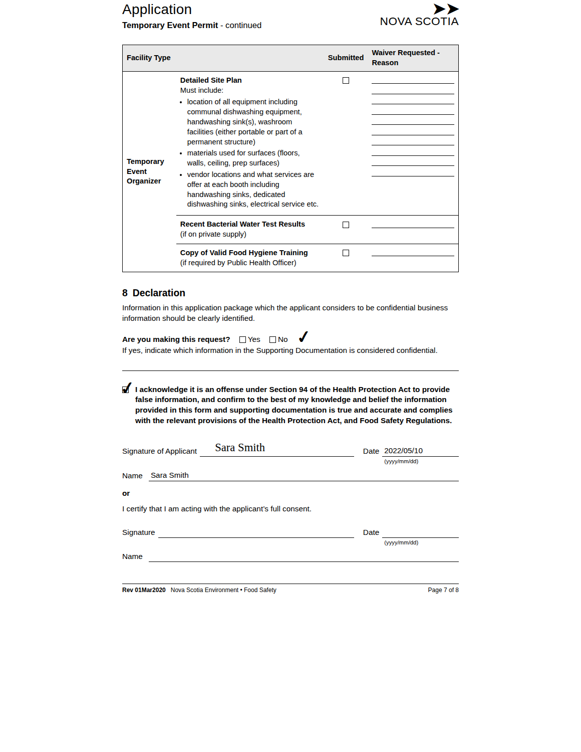Application
Temporary Event Permit - continued
➤➤ NOVA SCOTIA
| Facility Type | | Submitted | Waiver Requested - Reason |
| --- | --- | --- | --- |
| Temporary Event Organizer | Detailed Site Plan Must include: location of all equipment including communal dishwashing equipment, handwashing sink(s), washroom facilities (either portable or part of a permanent structure) materials used for surfaces (floors, walls, ceiling, prep surfaces) vendor locations and what services are offer at each booth including handwashing sinks, dedicated dishwashing sinks, electrical service etc. | | |
| Recent Bacterial Water Test Results (if on private supply) | | |
| Copy of Valid Food Hygiene Training (if required by Public Health Officer) | | |
8 Declaration
Information in this application package which the applicant considers to be confidential business information should be clearly identified.
Are you making this request? Yes No ✓
If yes, indicate which information in the Supporting Documentation is considered confidential.
✓
I acknowledge it is an offense under Section 94 of the Health Protection Act to provide false information, and confirm to the best of my knowledge and belief the information provided in this form and supporting documentation is true and accurate and complies with the relevant provisions of the Health Protection Act, and Food Safety Regulations.
Signature of Applicant Sara Smith Date 2022/05/10
(yyyy/mm/dd)
Name Sara Smith
or
I certify that I am acting with the applicant’s full consent.
Signature Date
(yyyy/mm/dd)
Name
Rev 01Mar2020 Nova Scotia Environment • Food Safety
Page 7 of 8